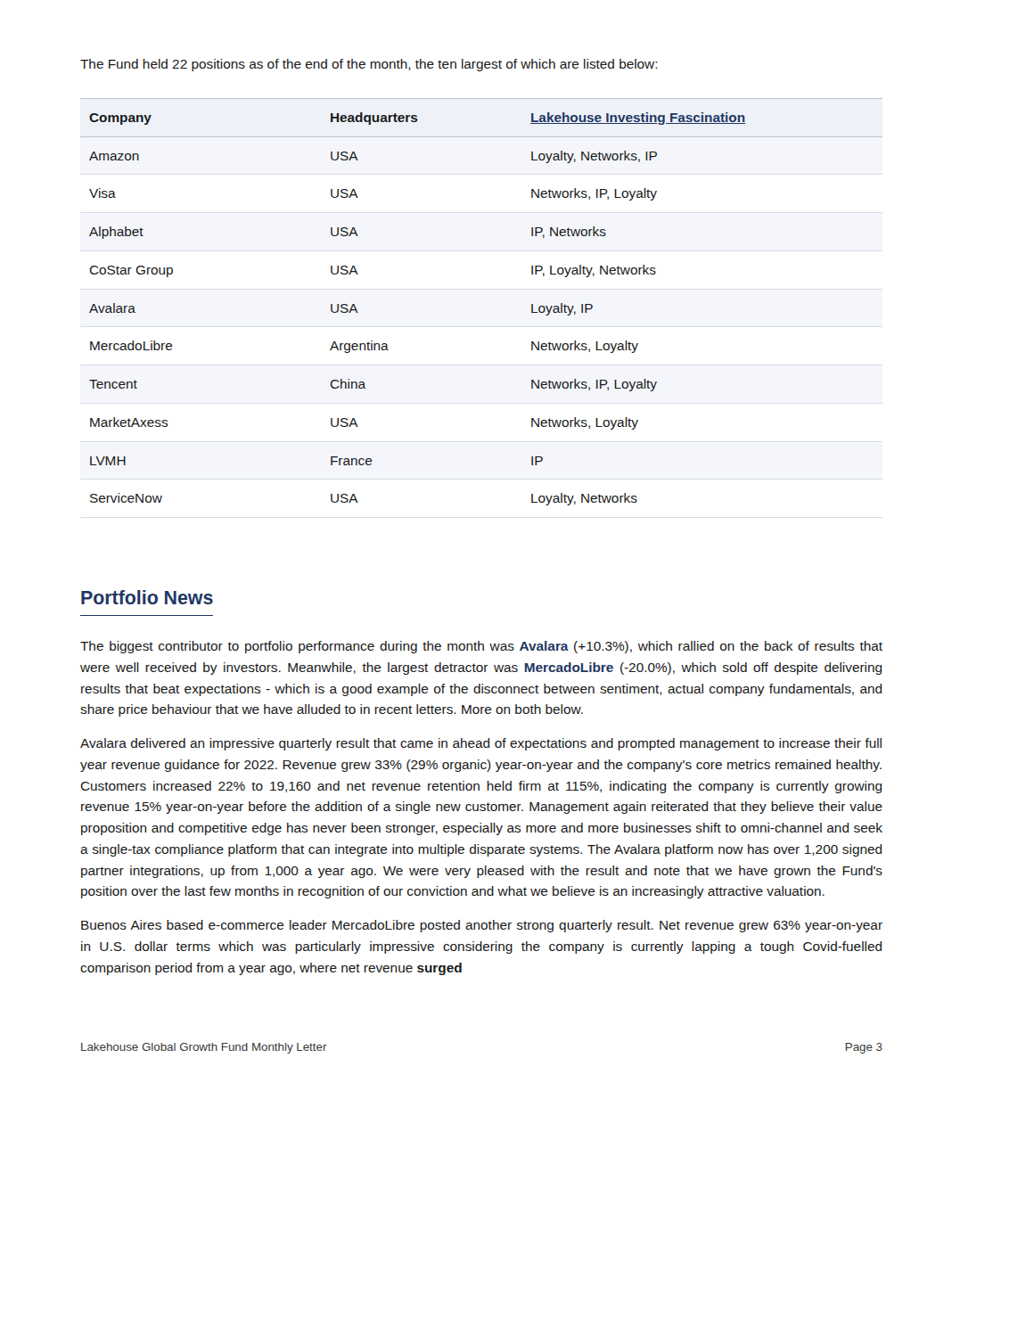The Fund held 22 positions as of the end of the month, the ten largest of which are listed below:
| Company | Headquarters | Lakehouse Investing Fascination |
| --- | --- | --- |
| Amazon | USA | Loyalty, Networks, IP |
| Visa | USA | Networks, IP, Loyalty |
| Alphabet | USA | IP, Networks |
| CoStar Group | USA | IP, Loyalty, Networks |
| Avalara | USA | Loyalty, IP |
| MercadoLibre | Argentina | Networks, Loyalty |
| Tencent | China | Networks, IP, Loyalty |
| MarketAxess | USA | Networks, Loyalty |
| LVMH | France | IP |
| ServiceNow | USA | Loyalty, Networks |
Portfolio News
The biggest contributor to portfolio performance during the month was Avalara (+10.3%), which rallied on the back of results that were well received by investors. Meanwhile, the largest detractor was MercadoLibre (-20.0%), which sold off despite delivering results that beat expectations - which is a good example of the disconnect between sentiment, actual company fundamentals, and share price behaviour that we have alluded to in recent letters. More on both below.
Avalara delivered an impressive quarterly result that came in ahead of expectations and prompted management to increase their full year revenue guidance for 2022. Revenue grew 33% (29% organic) year-on-year and the company's core metrics remained healthy. Customers increased 22% to 19,160 and net revenue retention held firm at 115%, indicating the company is currently growing revenue 15% year-on-year before the addition of a single new customer. Management again reiterated that they believe their value proposition and competitive edge has never been stronger, especially as more and more businesses shift to omni-channel and seek a single-tax compliance platform that can integrate into multiple disparate systems. The Avalara platform now has over 1,200 signed partner integrations, up from 1,000 a year ago. We were very pleased with the result and note that we have grown the Fund's position over the last few months in recognition of our conviction and what we believe is an increasingly attractive valuation.
Buenos Aires based e-commerce leader MercadoLibre posted another strong quarterly result. Net revenue grew 63% year-on-year in U.S. dollar terms which was particularly impressive considering the company is currently lapping a tough Covid-fuelled comparison period from a year ago, where net revenue surged
Lakehouse Global Growth Fund Monthly Letter Page 3